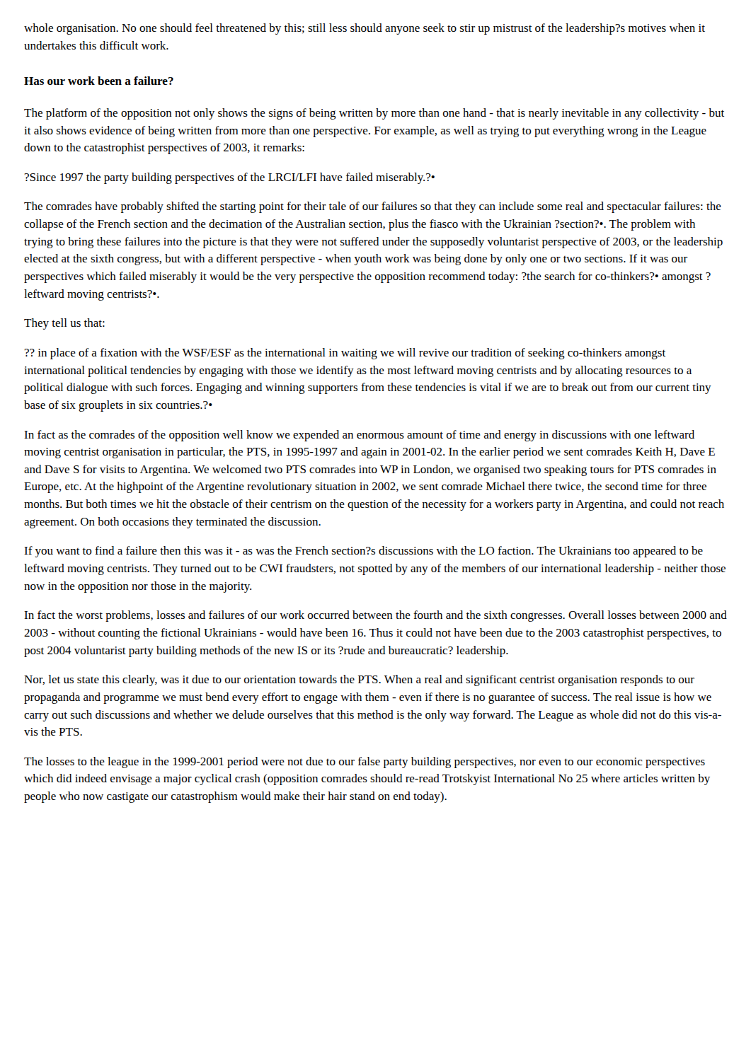whole organisation. No one should feel threatened by this; still less should anyone seek to stir up mistrust of the leadership?s motives when it undertakes this difficult work.
Has our work been a failure?
The platform of the opposition not only shows the signs of being written by more than one hand - that is nearly inevitable in any collectivity - but it also shows evidence of being written from more than one perspective. For example, as well as trying to put everything wrong in the League down to the catastrophist perspectives of 2003, it remarks:
?Since 1997 the party building perspectives of the LRCI/LFI have failed miserably.?•
The comrades have probably shifted the starting point for their tale of our failures so that they can include some real and spectacular failures: the collapse of the French section and the decimation of the Australian section, plus the fiasco with the Ukrainian ?section?•. The problem with trying to bring these failures into the picture is that they were not suffered under the supposedly voluntarist perspective of 2003, or the leadership elected at the sixth congress, but with a different perspective - when youth work was being done by only one or two sections. If it was our perspectives which failed miserably it would be the very perspective the opposition recommend today: ?the search for co-thinkers?• amongst ?leftward moving centrists?•.
They tell us that:
?? in place of a fixation with the WSF/ESF as the international in waiting we will revive our tradition of seeking co-thinkers amongst international political tendencies by engaging with those we identify as the most leftward moving centrists and by allocating resources to a political dialogue with such forces. Engaging and winning supporters from these tendencies is vital if we are to break out from our current tiny base of six grouplets in six countries.?•
In fact as the comrades of the opposition well know we expended an enormous amount of time and energy in discussions with one leftward moving centrist organisation in particular, the PTS, in 1995-1997 and again in 2001-02. In the earlier period we sent comrades Keith H, Dave E and Dave S for visits to Argentina. We welcomed two PTS comrades into WP in London, we organised two speaking tours for PTS comrades in Europe, etc. At the highpoint of the Argentine revolutionary situation in 2002, we sent comrade Michael there twice, the second time for three months. But both times we hit the obstacle of their centrism on the question of the necessity for a workers party in Argentina, and could not reach agreement. On both occasions they terminated the discussion.
If you want to find a failure then this was it - as was the French section?s discussions with the LO faction. The Ukrainians too appeared to be leftward moving centrists. They turned out to be CWI fraudsters, not spotted by any of the members of our international leadership - neither those now in the opposition nor those in the majority.
In fact the worst problems, losses and failures of our work occurred between the fourth and the sixth congresses. Overall losses between 2000 and 2003 - without counting the fictional Ukrainians - would have been 16. Thus it could not have been due to the 2003 catastrophist perspectives, to post 2004 voluntarist party building methods of the new IS or its ?rude and bureaucratic? leadership.
Nor, let us state this clearly, was it due to our orientation towards the PTS. When a real and significant centrist organisation responds to our propaganda and programme we must bend every effort to engage with them - even if there is no guarantee of success. The real issue is how we carry out such discussions and whether we delude ourselves that this method is the only way forward. The League as whole did not do this vis-a-vis the PTS.
The losses to the league in the 1999-2001 period were not due to our false party building perspectives, nor even to our economic perspectives which did indeed envisage a major cyclical crash (opposition comrades should re-read Trotskyist International No 25 where articles written by people who now castigate our catastrophism would make their hair stand on end today).